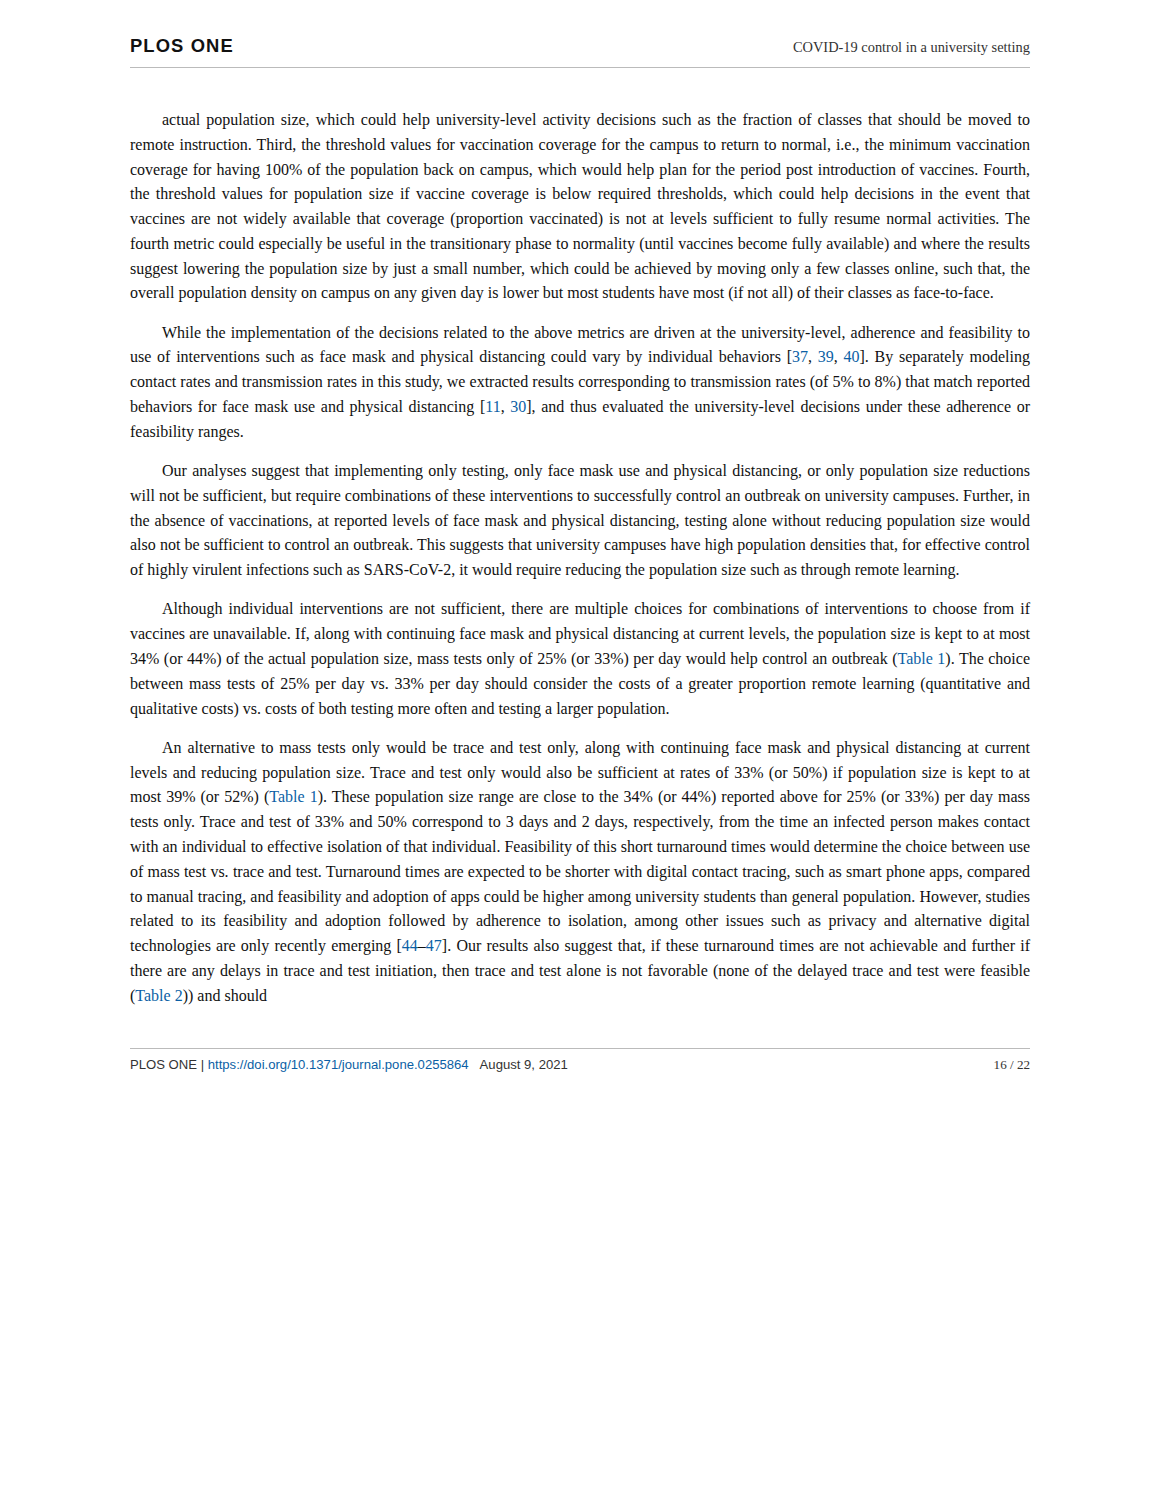PLOS ONE
COVID-19 control in a university setting
actual population size, which could help university-level activity decisions such as the fraction of classes that should be moved to remote instruction. Third, the threshold values for vaccination coverage for the campus to return to normal, i.e., the minimum vaccination coverage for having 100% of the population back on campus, which would help plan for the period post introduction of vaccines. Fourth, the threshold values for population size if vaccine coverage is below required thresholds, which could help decisions in the event that vaccines are not widely available that coverage (proportion vaccinated) is not at levels sufficient to fully resume normal activities. The fourth metric could especially be useful in the transitionary phase to normality (until vaccines become fully available) and where the results suggest lowering the population size by just a small number, which could be achieved by moving only a few classes online, such that, the overall population density on campus on any given day is lower but most students have most (if not all) of their classes as face-to-face.
While the implementation of the decisions related to the above metrics are driven at the university-level, adherence and feasibility to use of interventions such as face mask and physical distancing could vary by individual behaviors [37, 39, 40]. By separately modeling contact rates and transmission rates in this study, we extracted results corresponding to transmission rates (of 5% to 8%) that match reported behaviors for face mask use and physical distancing [11, 30], and thus evaluated the university-level decisions under these adherence or feasibility ranges.
Our analyses suggest that implementing only testing, only face mask use and physical distancing, or only population size reductions will not be sufficient, but require combinations of these interventions to successfully control an outbreak on university campuses. Further, in the absence of vaccinations, at reported levels of face mask and physical distancing, testing alone without reducing population size would also not be sufficient to control an outbreak. This suggests that university campuses have high population densities that, for effective control of highly virulent infections such as SARS-CoV-2, it would require reducing the population size such as through remote learning.
Although individual interventions are not sufficient, there are multiple choices for combinations of interventions to choose from if vaccines are unavailable. If, along with continuing face mask and physical distancing at current levels, the population size is kept to at most 34% (or 44%) of the actual population size, mass tests only of 25% (or 33%) per day would help control an outbreak (Table 1). The choice between mass tests of 25% per day vs. 33% per day should consider the costs of a greater proportion remote learning (quantitative and qualitative costs) vs. costs of both testing more often and testing a larger population.
An alternative to mass tests only would be trace and test only, along with continuing face mask and physical distancing at current levels and reducing population size. Trace and test only would also be sufficient at rates of 33% (or 50%) if population size is kept to at most 39% (or 52%) (Table 1). These population size range are close to the 34% (or 44%) reported above for 25% (or 33%) per day mass tests only. Trace and test of 33% and 50% correspond to 3 days and 2 days, respectively, from the time an infected person makes contact with an individual to effective isolation of that individual. Feasibility of this short turnaround times would determine the choice between use of mass test vs. trace and test. Turnaround times are expected to be shorter with digital contact tracing, such as smart phone apps, compared to manual tracing, and feasibility and adoption of apps could be higher among university students than general population. However, studies related to its feasibility and adoption followed by adherence to isolation, among other issues such as privacy and alternative digital technologies are only recently emerging [44–47]. Our results also suggest that, if these turnaround times are not achievable and further if there are any delays in trace and test initiation, then trace and test alone is not favorable (none of the delayed trace and test were feasible (Table 2)) and should
PLOS ONE | https://doi.org/10.1371/journal.pone.0255864 August 9, 2021
16 / 22